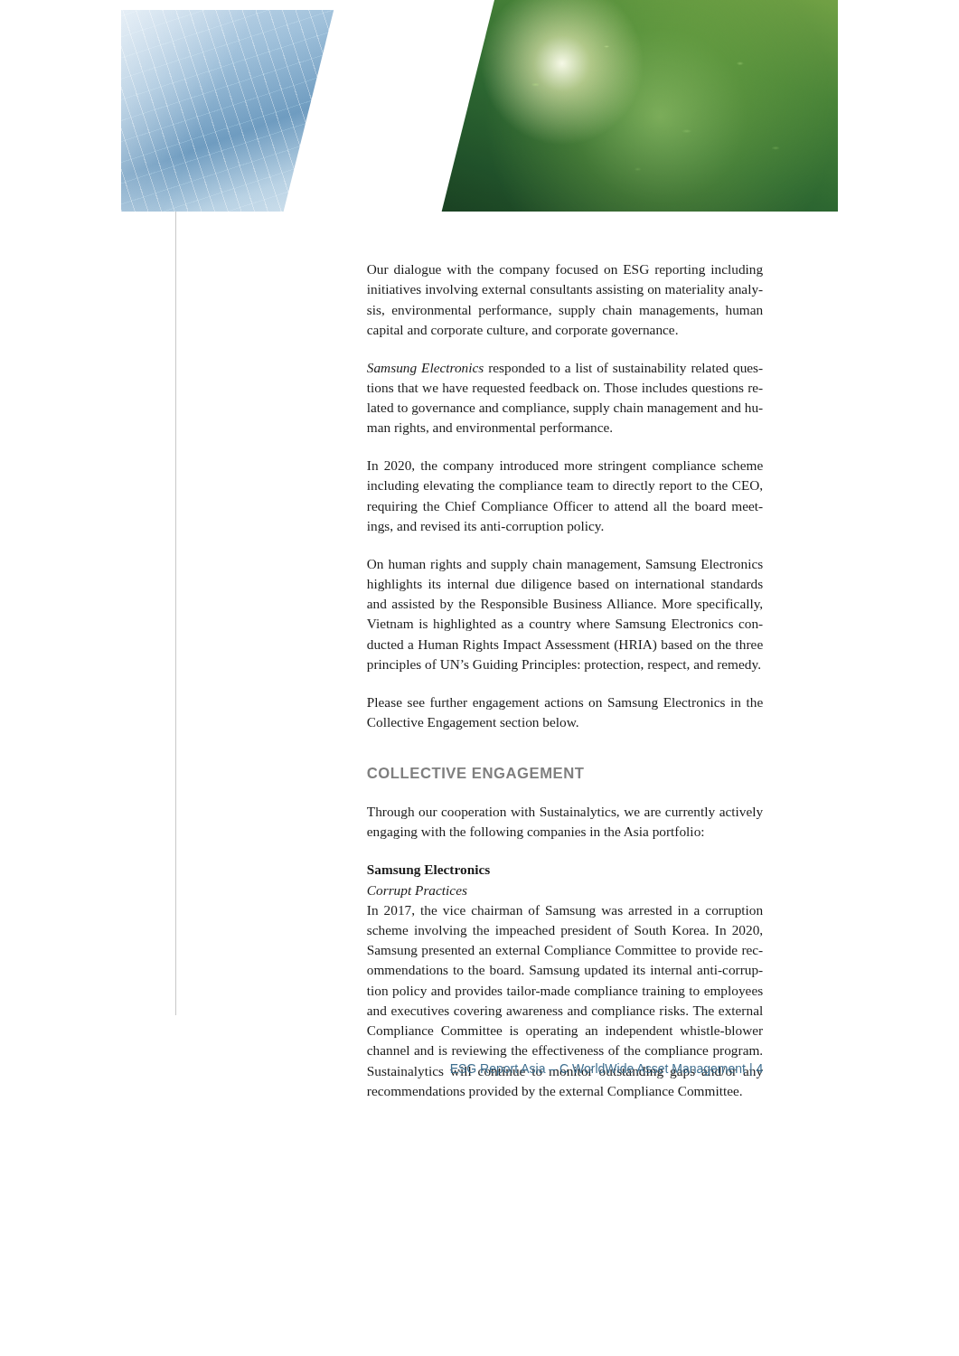Our dialogue with the company focused on ESG reporting including initiatives involving external consultants assisting on materiality analysis, environmental performance, supply chain managements, human capital and corporate culture, and corporate governance.
Samsung Electronics responded to a list of sustainability related questions that we have requested feedback on. Those includes questions related to governance and compliance, supply chain management and human rights, and environmental performance.
In 2020, the company introduced more stringent compliance scheme including elevating the compliance team to directly report to the CEO, requiring the Chief Compliance Officer to attend all the board meetings, and revised its anti-corruption policy.
On human rights and supply chain management, Samsung Electronics highlights its internal due diligence based on international standards and assisted by the Responsible Business Alliance. More specifically, Vietnam is highlighted as a country where Samsung Electronics conducted a Human Rights Impact Assessment (HRIA) based on the three principles of UN’s Guiding Principles: protection, respect, and remedy.
Please see further engagement actions on Samsung Electronics in the Collective Engagement section below.
Collective Engagement
Through our cooperation with Sustainalytics, we are currently actively engaging with the following companies in the Asia portfolio:
Samsung Electronics
Corrupt Practices
In 2017, the vice chairman of Samsung was arrested in a corruption scheme involving the impeached president of South Korea. In 2020, Samsung presented an external Compliance Committee to provide recommendations to the board. Samsung updated its internal anti-corruption policy and provides tailor-made compliance training to employees and executives covering awareness and compliance risks. The external Compliance Committee is operating an independent whistle-blower channel and is reviewing the effectiveness of the compliance program. Sustainalytics will continue to monitor outstanding gaps and/or any recommendations provided by the external Compliance Committee.
ESG Report Asia – C WorldWide Asset Management | 4